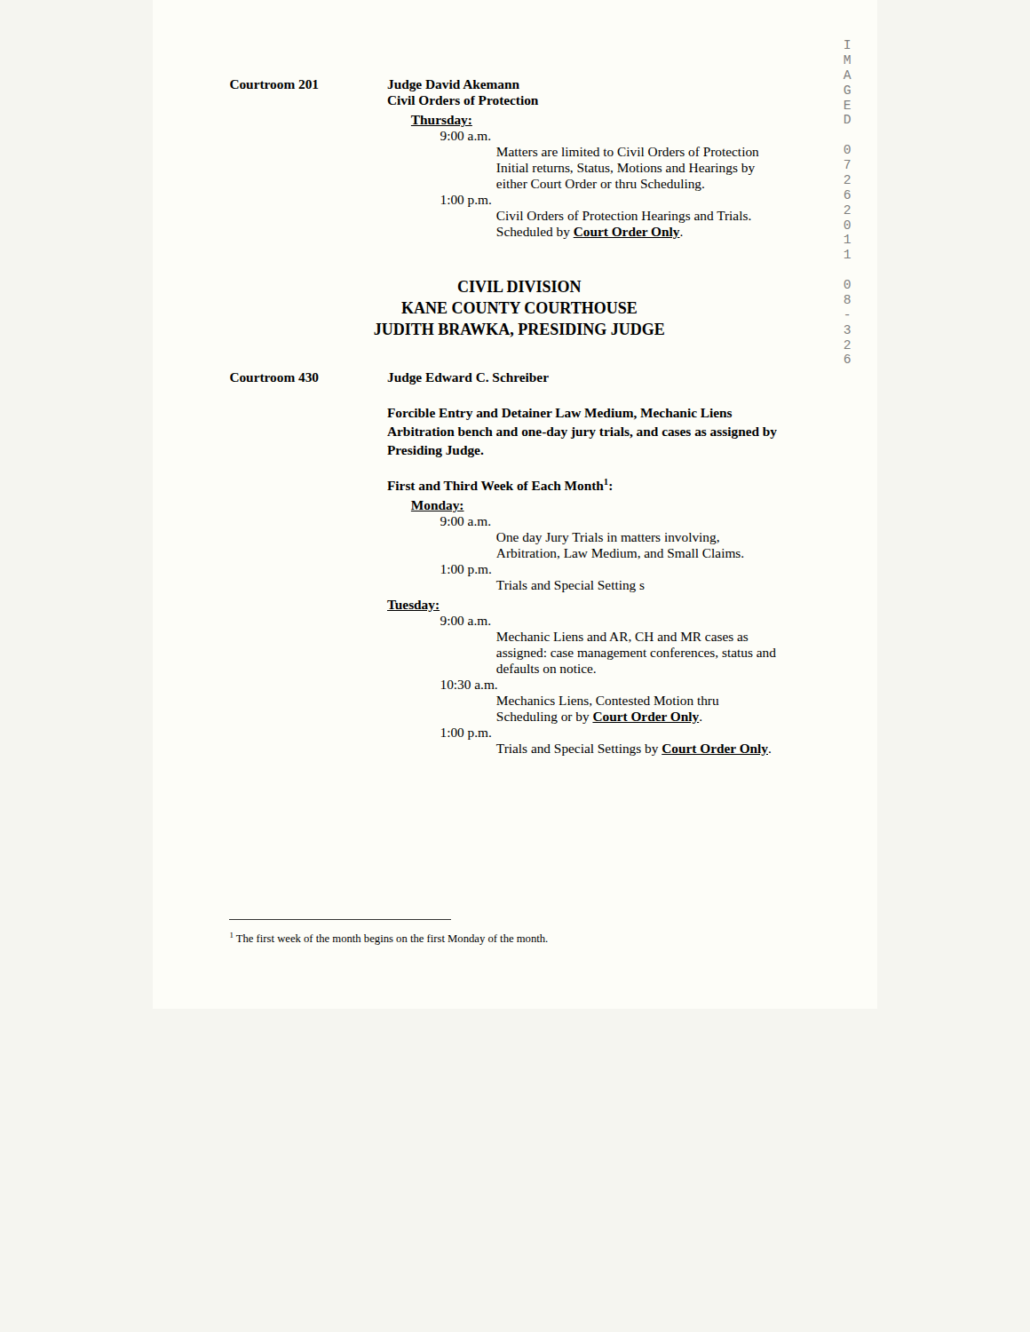IMAGED 07262011 08-326
Courtroom 201
Judge David Akemann
Civil Orders of Protection
Thursday:
9:00 a.m.
Matters are limited to Civil Orders of Protection
Initial returns, Status, Motions and Hearings by
either Court Order or thru Scheduling.
1:00 p.m.
Civil Orders of Protection Hearings and Trials.
Scheduled by Court Order Only.
CIVIL DIVISION
KANE COUNTY COURTHOUSE
JUDITH BRAWKA, PRESIDING JUDGE
Courtroom 430
Judge Edward C. Schreiber
Forcible Entry and Detainer Law Medium, Mechanic Liens
Arbitration bench and one-day jury trials, and cases as assigned by
Presiding Judge.
First and Third Week of Each Month1:
Monday:
9:00 a.m.
One day Jury Trials in matters involving,
Arbitration, Law Medium, and Small Claims.
1:00 p.m.
Trials and Special Setting s
Tuesday:
9:00 a.m.
Mechanic Liens and AR, CH and MR cases as
assigned: case management conferences, status and
defaults on notice.
10:30 a.m.
Mechanics Liens, Contested Motion thru
Scheduling or by Court Order Only.
1:00 p.m.
Trials and Special Settings by Court Order Only.
1 The first week of the month begins on the first Monday of the month.